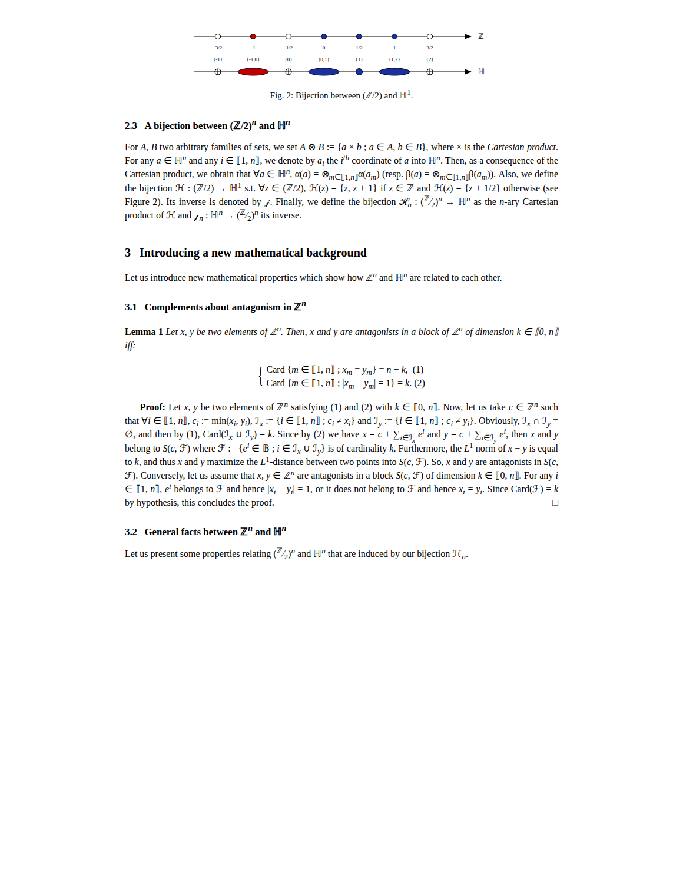ℤ -3/2 -1 -1/2 0 1/2 1 3/2 ℍ {-1} {-1,0} {0} {0,1} {1} {1,2} {2}
Fig. 2: Bijection between (ℤ/2) and ℍ1.
2.3 A bijection between (ℤ/2)n and ℍn
For A, B two arbitrary families of sets, we set A ⊗ B := {a × b ; a ∈ A, b ∈ B}, where × is the Cartesian product. For any a ∈ ℍn and any i ∈ ⟦1, n⟧, we denote by ai the ith coordinate of a into ℍn. Then, as a consequence of the Cartesian product, we obtain that ∀a ∈ ℍn, α(a) = ⊗m∈⟦1,n⟧α(am) (resp. β(a) = ⊗m∈⟦1,n⟧β(am)). Also, we define the bijection ℋ : (ℤ/2) → ℍ1 s.t. ∀z ∈ (ℤ/2), ℋ(z) = {z, z + 1} if z ∈ ℤ and ℋ(z) = {z + 1/2} otherwise (see Figure 2). Its inverse is denoted by 𝒿. Finally, we define the bijection ℋn : (ℤ⁄2)n → ℍn as the n-ary Cartesian product of ℋ and 𝒿n : ℍn → (ℤ⁄2)n its inverse.
3 Introducing a new mathematical background
Let us introduce new mathematical properties which show how ℤn and ℍn are related to each other.
3.1 Complements about antagonism in ℤn
Lemma 1 Let x, y be two elements of ℤn. Then, x and y are antagonists in a block of ℤn of dimension k ∈ ⟦0, n⟧ iff:
{ Card {m ∈ ⟦1, n⟧ ; xm = ym} = n − k, (1)
Card {m ∈ ⟦1, n⟧ ; |xm − ym| = 1} = k. (2)
Proof: Let x, y be two elements of ℤn satisfying (1) and (2) with k ∈ ⟦0, n⟧. Now, let us take c ∈ ℤn such that ∀i ∈ ⟦1, n⟧, ci := min(xi, yi), ℐx := {i ∈ ⟦1, n⟧ ; ci ≠ xi} and ℐy := {i ∈ ⟦1, n⟧ ; ci ≠ yi}. Obviously, ℐx ∩ ℐy = ∅, and then by (1), Card(ℐx ∪ ℐy) = k. Since by (2) we have x = c + ∑i∈ℐx ei and y = c + ∑i∈ℐy ei, then x and y belong to S(c, ℱ) where ℱ := {ei ∈ 𝔹 ; i ∈ ℐx ∪ ℐy} is of cardinality k. Furthermore, the L1 norm of x − y is equal to k, and thus x and y maximize the L1-distance between two points into S(c, ℱ). So, x and y are antagonists in S(c, ℱ). Conversely, let us assume that x, y ∈ ℤn are antagonists in a block S(c, ℱ) of dimension k ∈ ⟦0, n⟧. For any i ∈ ⟦1, n⟧, ei belongs to ℱ and hence |xi − yi| = 1, or it does not belong to ℱ and hence xi = yi. Since Card(ℱ) = k by hypothesis, this concludes the proof.□
3.2 General facts between ℤn and ℍn
Let us present some properties relating (ℤ⁄2)n and ℍn that are induced by our bijection ℋn.